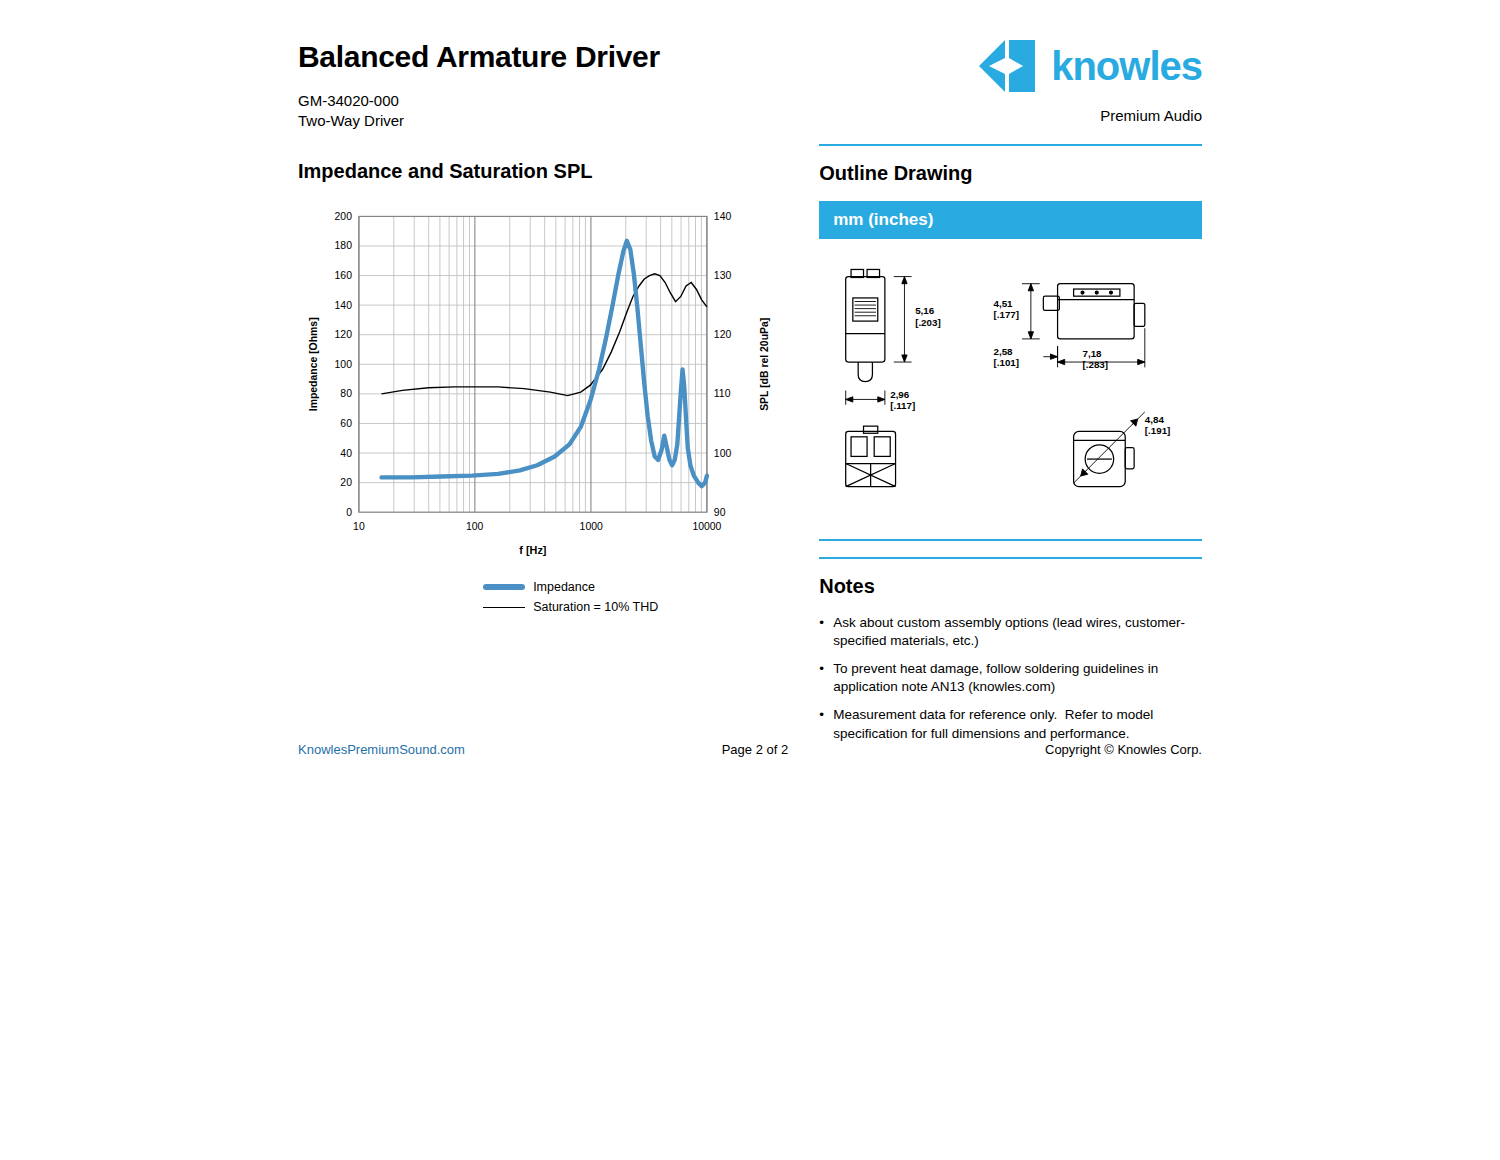Balanced Armature Driver
GM-34020-000Two-Way Driver
knowles
Premium Audio
Impedance and Saturation SPL
200 180 160 140 120 100 80 60 40 20 0 140 130 120 110 100 90 10 100 1000 10000 f [Hz] Impedance [Ohms] SPL [dB rel 20uPa]
Impedance
Saturation = 10% THD
Outline Drawing
mm (inches)
5,16 [.203] 2,96 [.117] 4,51 [.177] 2,58 [.101] 7,18 [.283] 4,84 [.191]
Notes
Ask about custom assembly options (lead wires, customer-specified materials, etc.)
To prevent heat damage, follow soldering guidelines in application note AN13 (knowles.com)
Measurement data for reference only. Refer to model specification for full dimensions and performance.
KnowlesPremiumSound.com Page 2 of 2 Copyright © Knowles Corp.